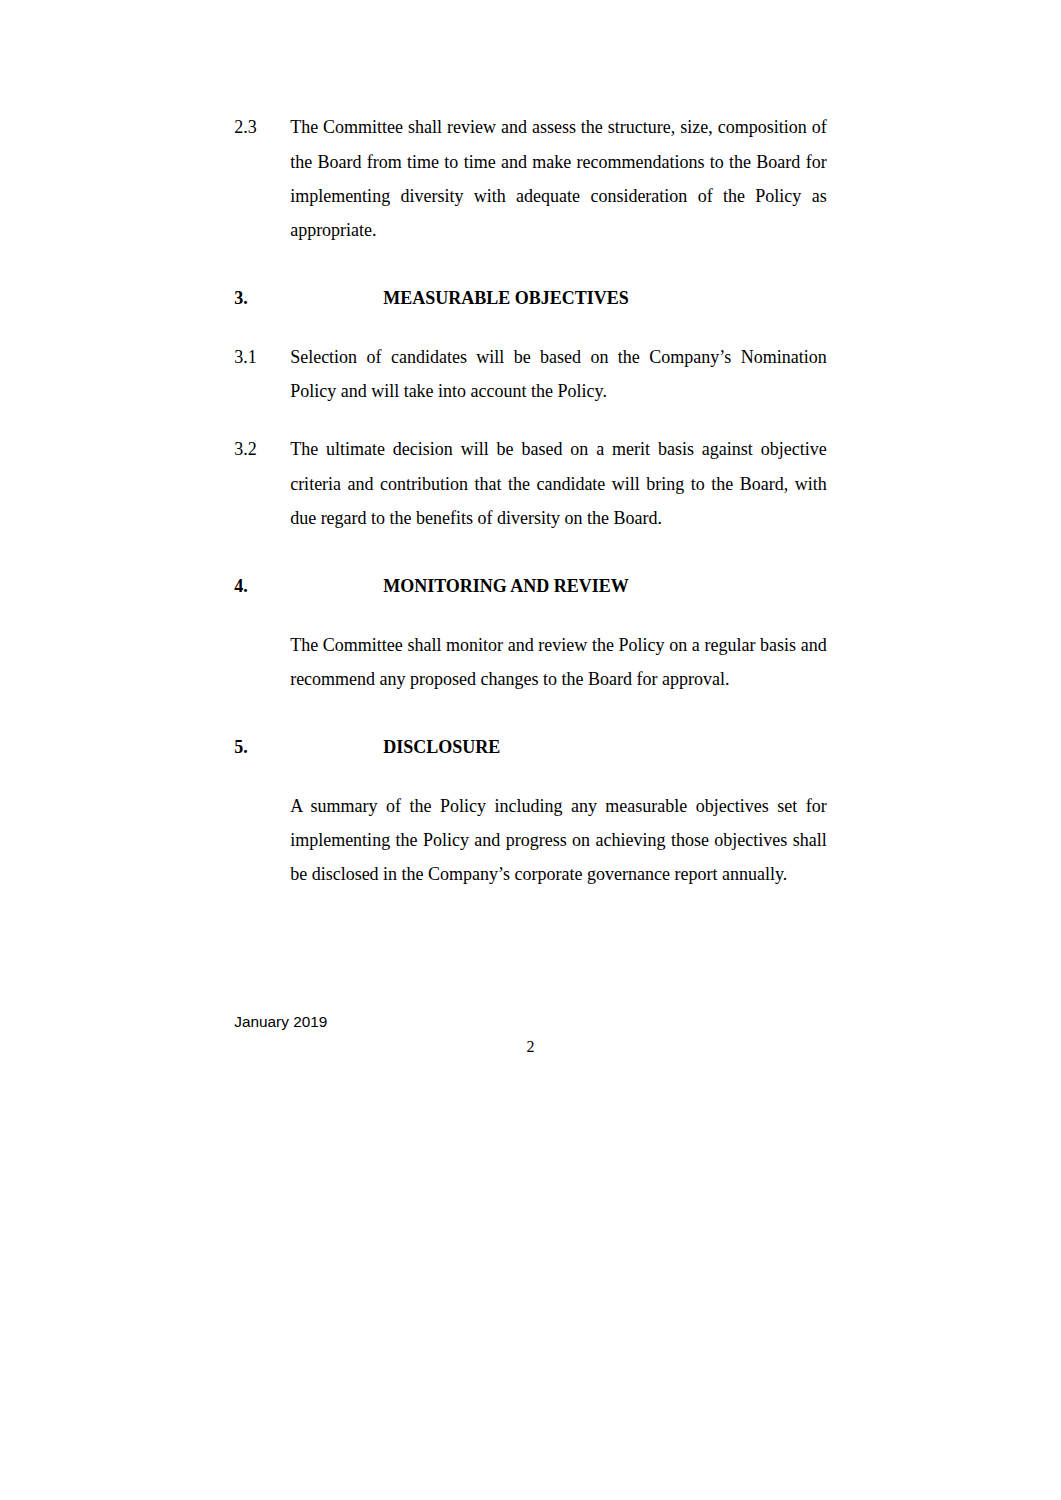2.3
The Committee shall review and assess the structure, size, composition of the Board from time to time and make recommendations to the Board for implementing diversity with adequate consideration of the Policy as appropriate.
3.
MEASURABLE OBJECTIVES
3.1
Selection of candidates will be based on the Company’s Nomination Policy and will take into account the Policy.
3.2
The ultimate decision will be based on a merit basis against objective criteria and contribution that the candidate will bring to the Board, with due regard to the benefits of diversity on the Board.
4.
MONITORING AND REVIEW
The Committee shall monitor and review the Policy on a regular basis and recommend any proposed changes to the Board for approval.
5.
DISCLOSURE
A summary of the Policy including any measurable objectives set for implementing the Policy and progress on achieving those objectives shall be disclosed in the Company’s corporate governance report annually.
January 2019
2